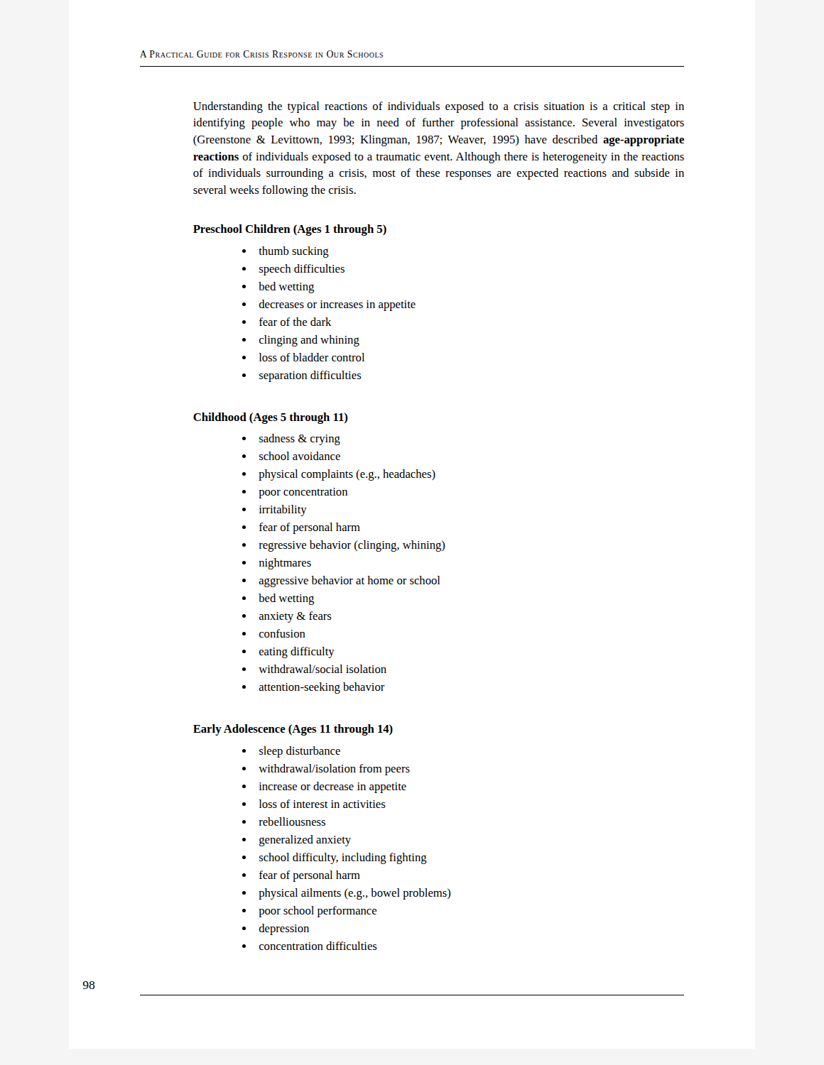A Practical Guide for Crisis Response in Our Schools
Understanding the typical reactions of individuals exposed to a crisis situation is a critical step in identifying people who may be in need of further professional assistance. Several investigators (Greenstone & Levittown, 1993; Klingman, 1987; Weaver, 1995) have described age-appropriate reactions of individuals exposed to a traumatic event. Although there is heterogeneity in the reactions of individuals surrounding a crisis, most of these responses are expected reactions and subside in several weeks following the crisis.
Preschool Children (Ages 1 through 5)
thumb sucking
speech difficulties
bed wetting
decreases or increases in appetite
fear of the dark
clinging and whining
loss of bladder control
separation difficulties
Childhood (Ages 5 through 11)
sadness & crying
school avoidance
physical complaints (e.g., headaches)
poor concentration
irritability
fear of personal harm
regressive behavior (clinging, whining)
nightmares
aggressive behavior at home or school
bed wetting
anxiety & fears
confusion
eating difficulty
withdrawal/social isolation
attention-seeking behavior
Early Adolescence (Ages 11 through 14)
sleep disturbance
withdrawal/isolation from peers
increase or decrease in appetite
loss of interest in activities
rebelliousness
generalized anxiety
school difficulty, including fighting
fear of personal harm
physical ailments (e.g., bowel problems)
poor school performance
depression
concentration difficulties
98